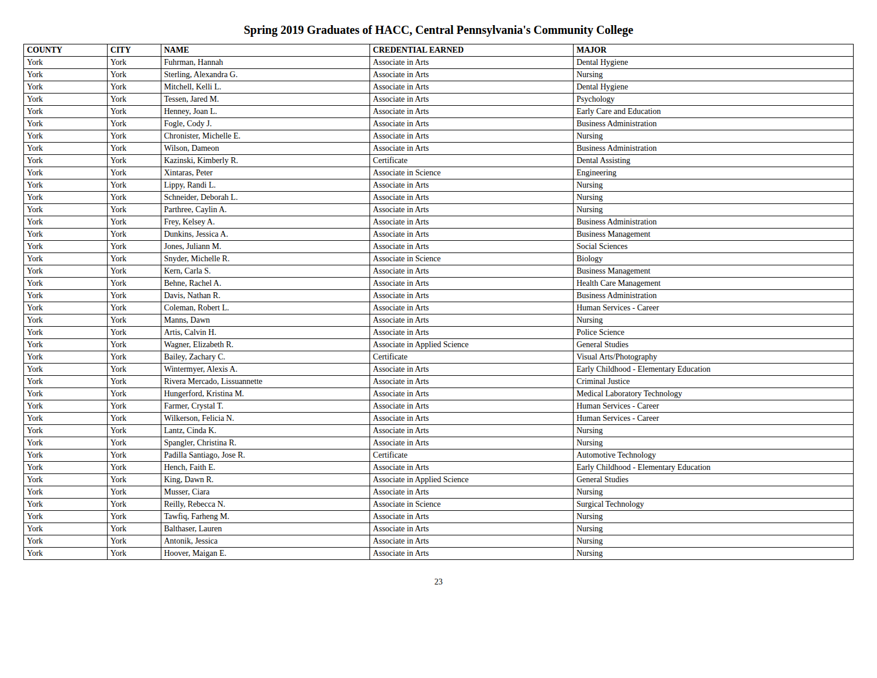Spring 2019 Graduates of HACC, Central Pennsylvania's Community College
| COUNTY | CITY | NAME | CREDENTIAL EARNED | MAJOR |
| --- | --- | --- | --- | --- |
| York | York | Fuhrman, Hannah | Associate in Arts | Dental Hygiene |
| York | York | Sterling, Alexandra G. | Associate in Arts | Nursing |
| York | York | Mitchell, Kelli L. | Associate in Arts | Dental Hygiene |
| York | York | Tessen, Jared M. | Associate in Arts | Psychology |
| York | York | Henney, Joan L. | Associate in Arts | Early Care and Education |
| York | York | Fogle, Cody J. | Associate in Arts | Business Administration |
| York | York | Chronister, Michelle E. | Associate in Arts | Nursing |
| York | York | Wilson, Dameon | Associate in Arts | Business Administration |
| York | York | Kazinski, Kimberly R. | Certificate | Dental Assisting |
| York | York | Xintaras, Peter | Associate in Science | Engineering |
| York | York | Lippy, Randi L. | Associate in Arts | Nursing |
| York | York | Schneider, Deborah L. | Associate in Arts | Nursing |
| York | York | Parthree, Caylin A. | Associate in Arts | Nursing |
| York | York | Frey, Kelsey A. | Associate in Arts | Business Administration |
| York | York | Dunkins, Jessica A. | Associate in Arts | Business Management |
| York | York | Jones, Juliann M. | Associate in Arts | Social Sciences |
| York | York | Snyder, Michelle R. | Associate in Science | Biology |
| York | York | Kern, Carla S. | Associate in Arts | Business Management |
| York | York | Behne, Rachel A. | Associate in Arts | Health Care Management |
| York | York | Davis, Nathan R. | Associate in Arts | Business Administration |
| York | York | Coleman, Robert L. | Associate in Arts | Human Services - Career |
| York | York | Manns, Dawn | Associate in Arts | Nursing |
| York | York | Artis, Calvin H. | Associate in Arts | Police Science |
| York | York | Wagner, Elizabeth R. | Associate in Applied Science | General Studies |
| York | York | Bailey, Zachary C. | Certificate | Visual Arts/Photography |
| York | York | Wintermyer, Alexis A. | Associate in Arts | Early Childhood - Elementary Education |
| York | York | Rivera Mercado, Lissuannette | Associate in Arts | Criminal Justice |
| York | York | Hungerford, Kristina M. | Associate in Arts | Medical Laboratory Technology |
| York | York | Farmer, Crystal T. | Associate in Arts | Human Services - Career |
| York | York | Wilkerson, Felicia N. | Associate in Arts | Human Services - Career |
| York | York | Lantz, Cinda K. | Associate in Arts | Nursing |
| York | York | Spangler, Christina R. | Associate in Arts | Nursing |
| York | York | Padilla Santiago, Jose R. | Certificate | Automotive Technology |
| York | York | Hench, Faith E. | Associate in Arts | Early Childhood - Elementary Education |
| York | York | King, Dawn R. | Associate in Applied Science | General Studies |
| York | York | Musser, Ciara | Associate in Arts | Nursing |
| York | York | Reilly, Rebecca N. | Associate in Science | Surgical Technology |
| York | York | Tawfiq, Farheng M. | Associate in Arts | Nursing |
| York | York | Balthaser, Lauren | Associate in Arts | Nursing |
| York | York | Antonik, Jessica | Associate in Arts | Nursing |
| York | York | Hoover, Maigan E. | Associate in Arts | Nursing |
23